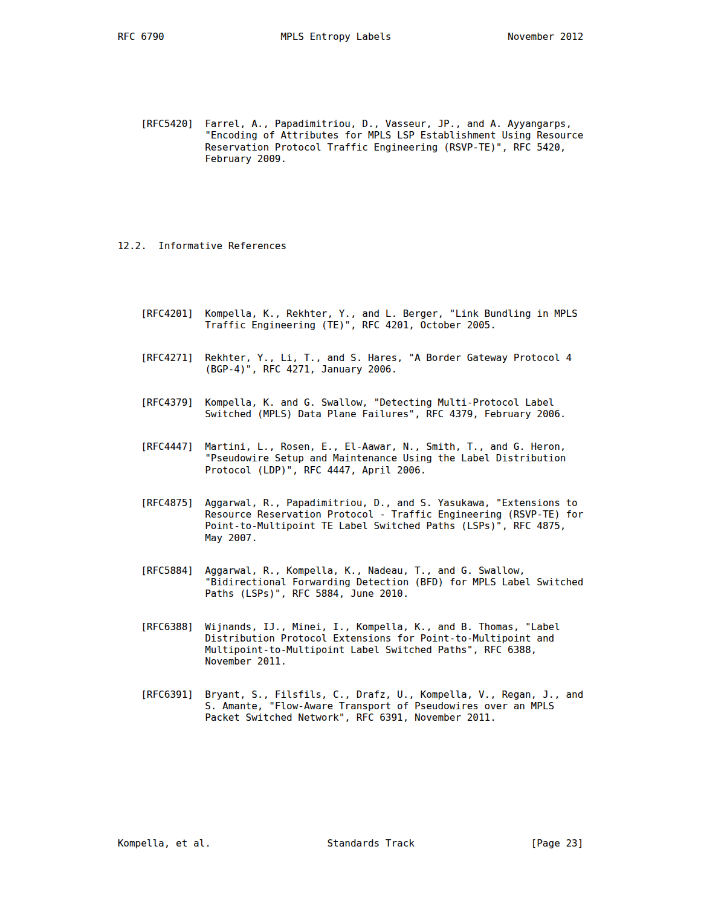RFC 6790 MPLS Entropy Labels November 2012
[RFC5420]
Farrel, A., Papadimitriou, D., Vasseur, JP., and A. Ayyangarps, "Encoding of Attributes for MPLS LSP Establishment Using Resource Reservation Protocol Traffic Engineering (RSVP-TE)", RFC 5420, February 2009.
12.2. Informative References
[RFC4201]
Kompella, K., Rekhter, Y., and L. Berger, "Link Bundling in MPLS Traffic Engineering (TE)", RFC 4201, October 2005.
[RFC4271]
Rekhter, Y., Li, T., and S. Hares, "A Border Gateway Protocol 4 (BGP-4)", RFC 4271, January 2006.
[RFC4379]
Kompella, K. and G. Swallow, "Detecting Multi-Protocol Label Switched (MPLS) Data Plane Failures", RFC 4379, February 2006.
[RFC4447]
Martini, L., Rosen, E., El-Aawar, N., Smith, T., and G. Heron, "Pseudowire Setup and Maintenance Using the Label Distribution Protocol (LDP)", RFC 4447, April 2006.
[RFC4875]
Aggarwal, R., Papadimitriou, D., and S. Yasukawa, "Extensions to Resource Reservation Protocol - Traffic Engineering (RSVP-TE) for Point-to-Multipoint TE Label Switched Paths (LSPs)", RFC 4875, May 2007.
[RFC5884]
Aggarwal, R., Kompella, K., Nadeau, T., and G. Swallow, "Bidirectional Forwarding Detection (BFD) for MPLS Label Switched Paths (LSPs)", RFC 5884, June 2010.
[RFC6388]
Wijnands, IJ., Minei, I., Kompella, K., and B. Thomas, "Label Distribution Protocol Extensions for Point-to-Multipoint and Multipoint-to-Multipoint Label Switched Paths", RFC 6388, November 2011.
[RFC6391]
Bryant, S., Filsfils, C., Drafz, U., Kompella, V., Regan, J., and S. Amante, "Flow-Aware Transport of Pseudowires over an MPLS Packet Switched Network", RFC 6391, November 2011.
Kompella, et al. Standards Track [Page 23]